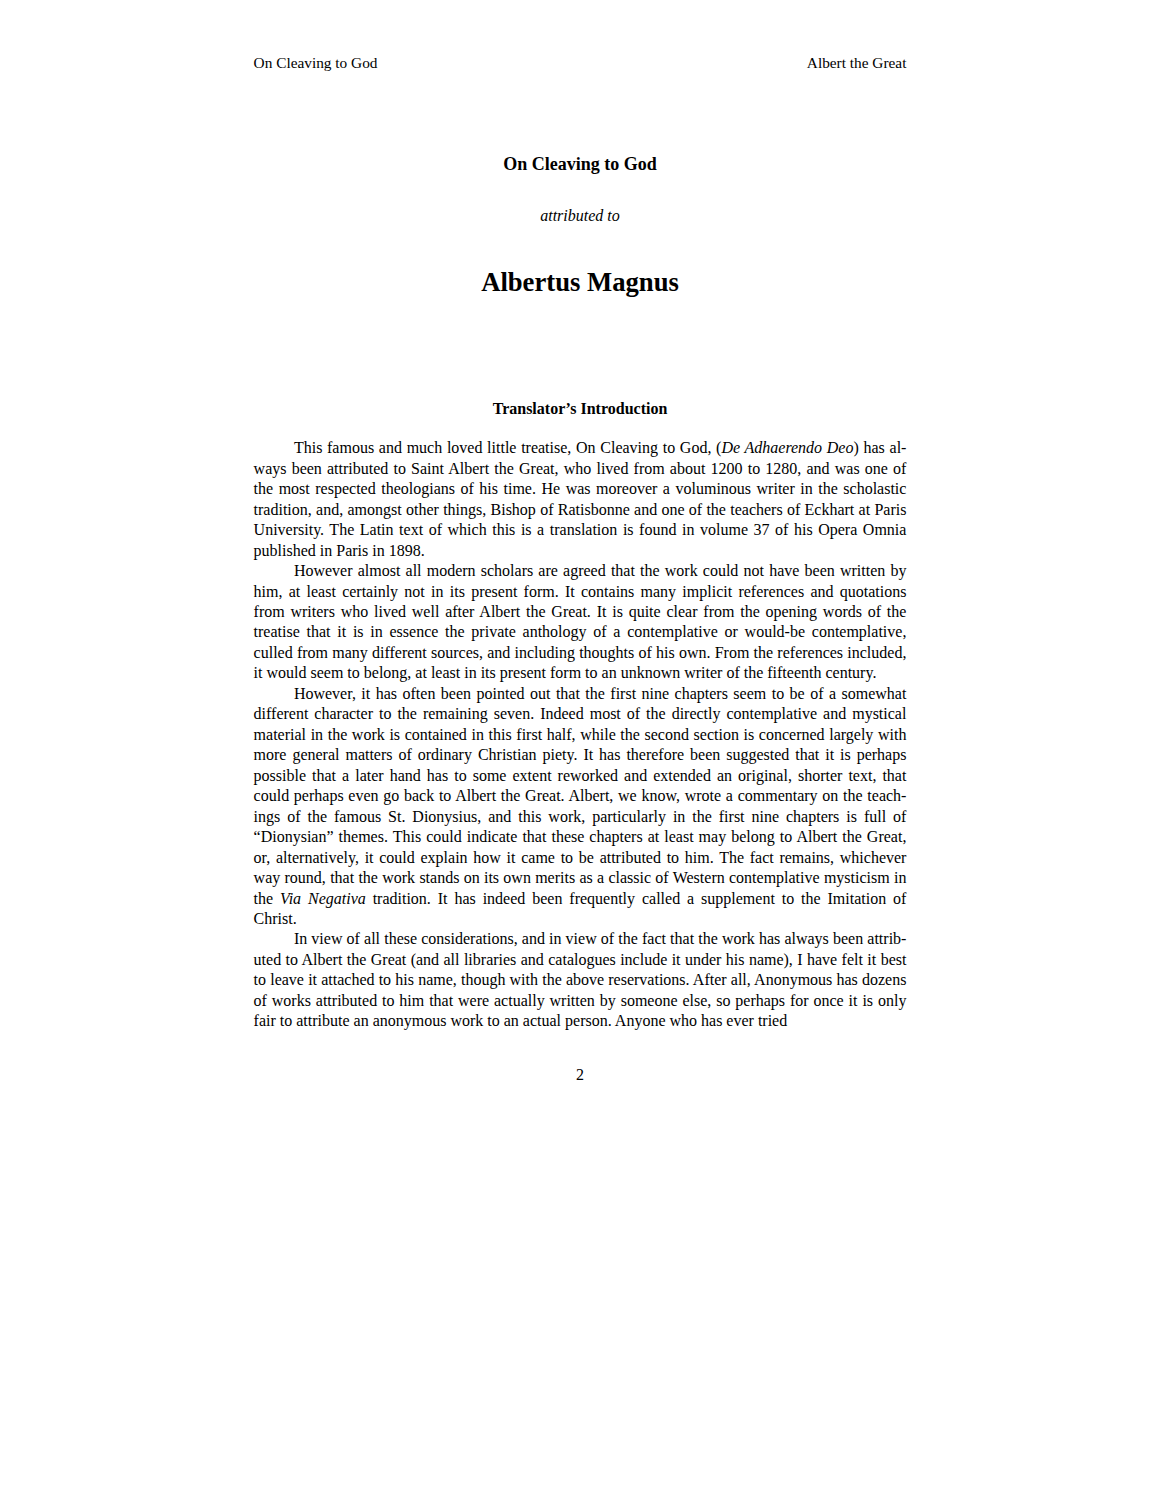On Cleaving to God Albert the Great
On Cleaving to God
attributed to
Albertus Magnus
Translator’s Introduction
This famous and much loved little treatise, On Cleaving to God, (De Adhaerendo Deo) has always been attributed to Saint Albert the Great, who lived from about 1200 to 1280, and was one of the most respected theologians of his time. He was moreover a voluminous writer in the scholastic tradition, and, amongst other things, Bishop of Ratisbonne and one of the teachers of Eckhart at Paris University. The Latin text of which this is a translation is found in volume 37 of his Opera Omnia published in Paris in 1898.
However almost all modern scholars are agreed that the work could not have been written by him, at least certainly not in its present form. It contains many implicit references and quotations from writers who lived well after Albert the Great. It is quite clear from the opening words of the treatise that it is in essence the private anthology of a contemplative or would-be contemplative, culled from many different sources, and including thoughts of his own. From the references included, it would seem to belong, at least in its present form to an unknown writer of the fifteenth century.
However, it has often been pointed out that the first nine chapters seem to be of a somewhat different character to the remaining seven. Indeed most of the directly contemplative and mystical material in the work is contained in this first half, while the second section is concerned largely with more general matters of ordinary Christian piety. It has therefore been suggested that it is perhaps possible that a later hand has to some extent reworked and extended an original, shorter text, that could perhaps even go back to Albert the Great. Albert, we know, wrote a commentary on the teachings of the famous St. Dionysius, and this work, particularly in the first nine chapters is full of “Dionysian” themes. This could indicate that these chapters at least may belong to Albert the Great, or, alternatively, it could explain how it came to be attributed to him. The fact remains, whichever way round, that the work stands on its own merits as a classic of Western contemplative mysticism in the Via Negativa tradition. It has indeed been frequently called a supplement to the Imitation of Christ.
In view of all these considerations, and in view of the fact that the work has always been attributed to Albert the Great (and all libraries and catalogues include it under his name), I have felt it best to leave it attached to his name, though with the above reservations. After all, Anonymous has dozens of works attributed to him that were actually written by someone else, so perhaps for once it is only fair to attribute an anonymous work to an actual person. Anyone who has ever tried
2